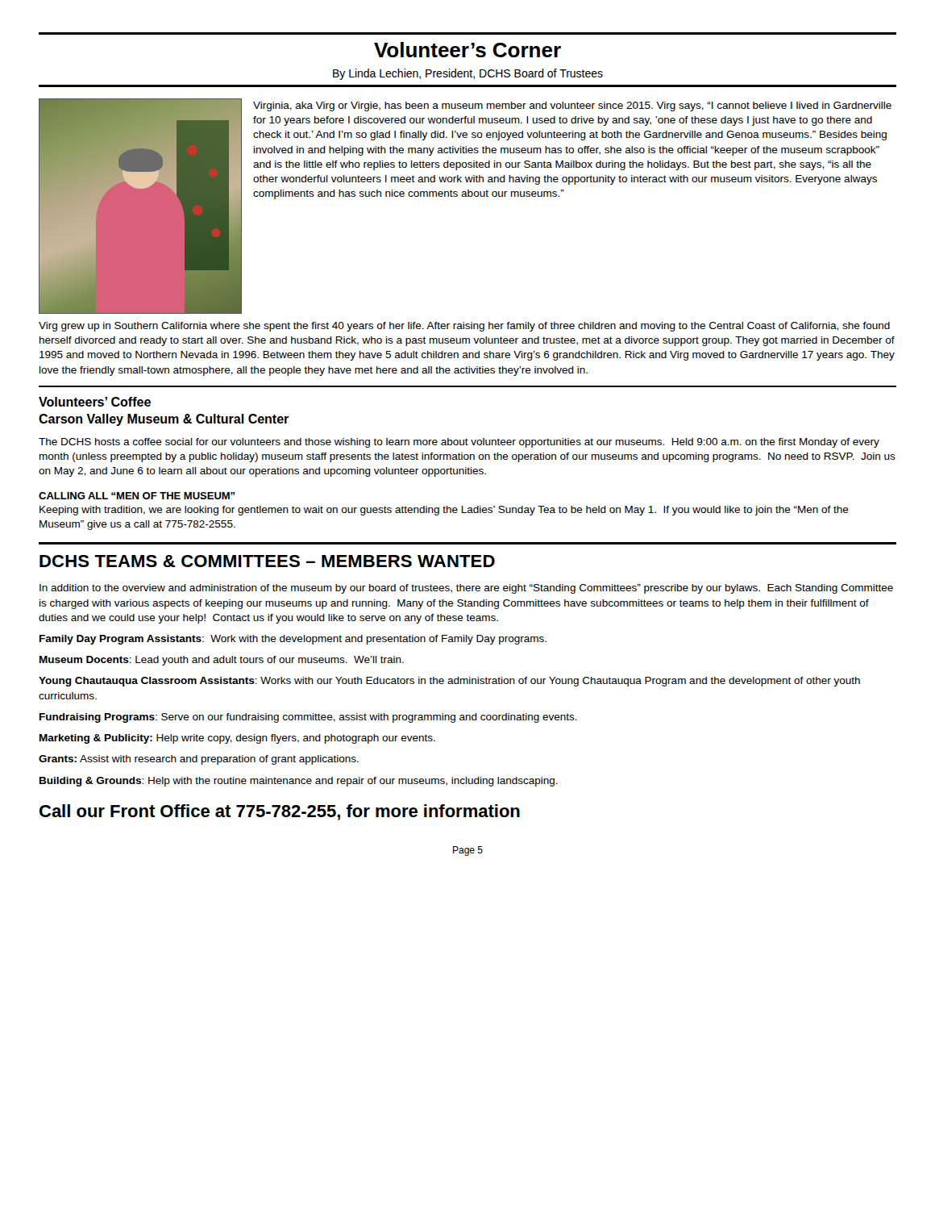Volunteer’s Corner
By Linda Lechien, President, DCHS Board of Trustees
Virginia, aka Virg or Virgie, has been a museum member and volunteer since 2015. Virg says, “I cannot believe I lived in Gardnerville for 10 years before I discovered our wonderful museum. I used to drive by and say, ’one of these days I just have to go there and check it out.’ And I’m so glad I finally did. I’ve so enjoyed volunteering at both the Gardnerville and Genoa museums.” Besides being involved in and helping with the many activities the museum has to offer, she also is the official “keeper of the museum scrapbook” and is the little elf who replies to letters deposited in our Santa Mailbox during the holidays. But the best part, she says, “is all the other wonderful volunteers I meet and work with and having the opportunity to interact with our museum visitors. Everyone always compliments and has such nice comments about our museums.”
Virg grew up in Southern California where she spent the first 40 years of her life. After raising her family of three children and moving to the Central Coast of California, she found herself divorced and ready to start all over. She and husband Rick, who is a past museum volunteer and trustee, met at a divorce support group. They got married in December of 1995 and moved to Northern Nevada in 1996. Between them they have 5 adult children and share Virg’s 6 grandchildren. Rick and Virg moved to Gardnerville 17 years ago. They love the friendly small-town atmosphere, all the people they have met here and all the activities they’re involved in.
Volunteers’ Coffee
Carson Valley Museum & Cultural Center
The DCHS hosts a coffee social for our volunteers and those wishing to learn more about volunteer opportunities at our museums. Held 9:00 a.m. on the first Monday of every month (unless preempted by a public holiday) museum staff presents the latest information on the operation of our museums and upcoming programs. No need to RSVP. Join us on May 2, and June 6 to learn all about our operations and upcoming volunteer opportunities.
CALLING ALL “MEN OF THE MUSEUM”
Keeping with tradition, we are looking for gentlemen to wait on our guests attending the Ladies’ Sunday Tea to be held on May 1. If you would like to join the “Men of the Museum” give us a call at 775-782-2555.
DCHS TEAMS & COMMITTEES – MEMBERS WANTED
In addition to the overview and administration of the museum by our board of trustees, there are eight “Standing Committees” prescribe by our bylaws. Each Standing Committee is charged with various aspects of keeping our museums up and running. Many of the Standing Committees have subcommittees or teams to help them in their fulfillment of duties and we could use your help! Contact us if you would like to serve on any of these teams.
Family Day Program Assistants: Work with the development and presentation of Family Day programs.
Museum Docents: Lead youth and adult tours of our museums. We’ll train.
Young Chautauqua Classroom Assistants: Works with our Youth Educators in the administration of our Young Chautauqua Program and the development of other youth curriculums.
Fundraising Programs: Serve on our fundraising committee, assist with programming and coordinating events.
Marketing & Publicity: Help write copy, design flyers, and photograph our events.
Grants: Assist with research and preparation of grant applications.
Building & Grounds: Help with the routine maintenance and repair of our museums, including landscaping.
Call our Front Office at 775-782-255, for more information
Page 5